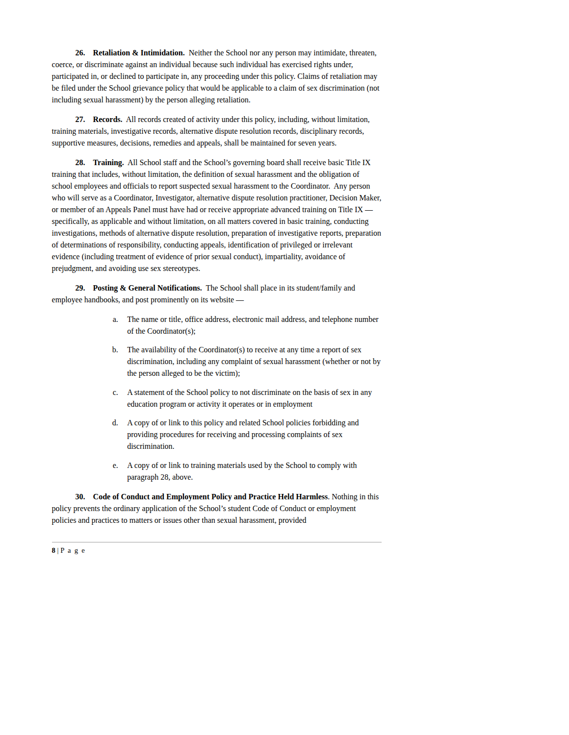26. Retaliation & Intimidation. Neither the School nor any person may intimidate, threaten, coerce, or discriminate against an individual because such individual has exercised rights under, participated in, or declined to participate in, any proceeding under this policy. Claims of retaliation may be filed under the School grievance policy that would be applicable to a claim of sex discrimination (not including sexual harassment) by the person alleging retaliation.
27. Records. All records created of activity under this policy, including, without limitation, training materials, investigative records, alternative dispute resolution records, disciplinary records, supportive measures, decisions, remedies and appeals, shall be maintained for seven years.
28. Training. All School staff and the School’s governing board shall receive basic Title IX training that includes, without limitation, the definition of sexual harassment and the obligation of school employees and officials to report suspected sexual harassment to the Coordinator. Any person who will serve as a Coordinator, Investigator, alternative dispute resolution practitioner, Decision Maker, or member of an Appeals Panel must have had or receive appropriate advanced training on Title IX ― specifically, as applicable and without limitation, on all matters covered in basic training, conducting investigations, methods of alternative dispute resolution, preparation of investigative reports, preparation of determinations of responsibility, conducting appeals, identification of privileged or irrelevant evidence (including treatment of evidence of prior sexual conduct), impartiality, avoidance of prejudgment, and avoiding use sex stereotypes.
29. Posting & General Notifications. The School shall place in its student/family and employee handbooks, and post prominently on its website ―
The name or title, office address, electronic mail address, and telephone number of the Coordinator(s);
The availability of the Coordinator(s) to receive at any time a report of sex discrimination, including any complaint of sexual harassment (whether or not by the person alleged to be the victim);
A statement of the School policy to not discriminate on the basis of sex in any education program or activity it operates or in employment
A copy of or link to this policy and related School policies forbidding and providing procedures for receiving and processing complaints of sex discrimination.
A copy of or link to training materials used by the School to comply with paragraph 28, above.
30. Code of Conduct and Employment Policy and Practice Held Harmless. Nothing in this policy prevents the ordinary application of the School’s student Code of Conduct or employment policies and practices to matters or issues other than sexual harassment, provided
8 | P a g e